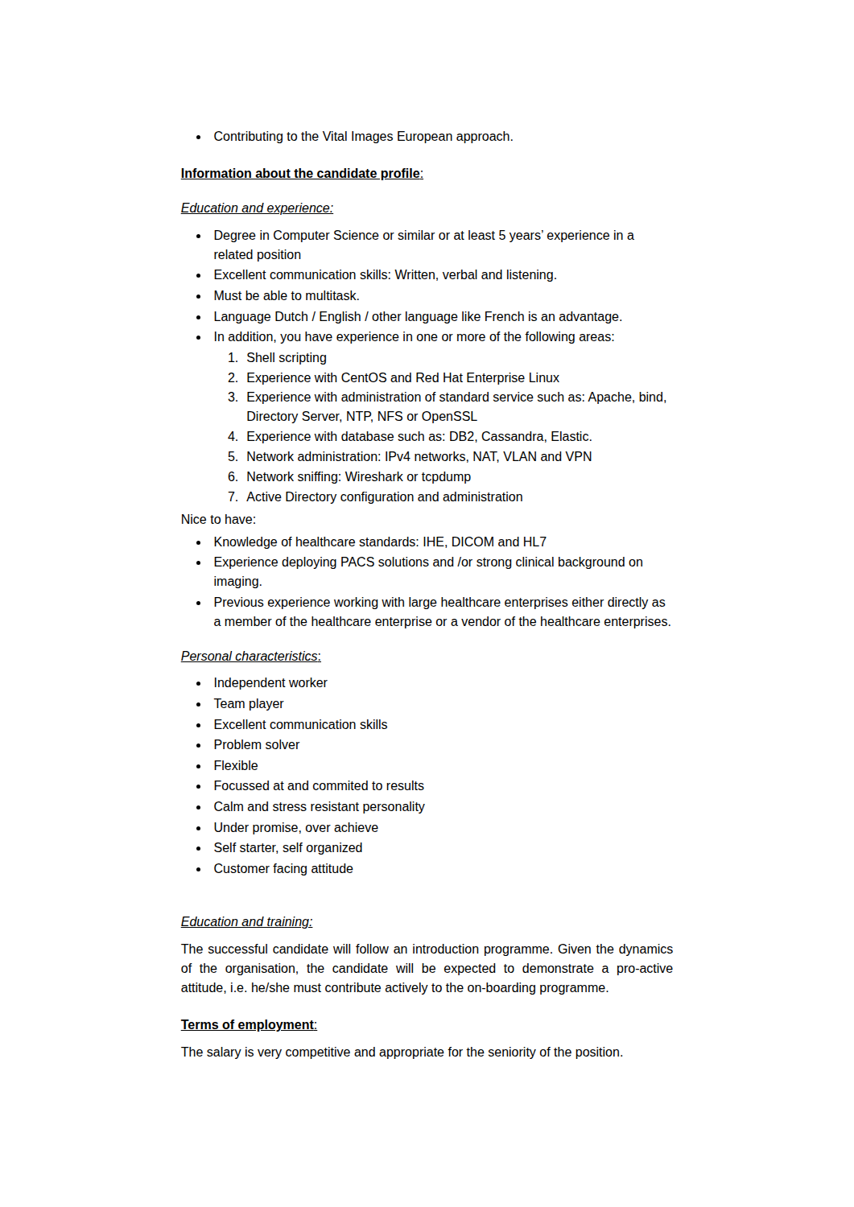Contributing to the Vital Images European approach.
Information about the candidate profile:
Education and experience:
Degree in Computer Science or similar or at least 5 years’ experience in a related position
Excellent communication skills: Written, verbal and listening.
Must be able to multitask.
Language Dutch / English / other language like French is an advantage.
In addition, you have experience in one or more of the following areas:
Shell scripting
Experience with CentOS and Red Hat Enterprise Linux
Experience with administration of standard service such as: Apache, bind, Directory Server, NTP, NFS or OpenSSL
Experience with database such as: DB2, Cassandra, Elastic.
Network administration: IPv4 networks, NAT, VLAN and VPN
Network sniffing: Wireshark or tcpdump
Active Directory configuration and administration
Nice to have:
Knowledge of healthcare standards: IHE, DICOM and HL7
Experience deploying PACS solutions and /or strong clinical background on imaging.
Previous experience working with large healthcare enterprises either directly as a member of the healthcare enterprise or a vendor of the healthcare enterprises.
Personal characteristics:
Independent worker
Team player
Excellent communication skills
Problem solver
Flexible
Focussed at and commited to results
Calm and stress resistant personality
Under promise, over achieve
Self starter, self organized
Customer facing attitude
Education and training:
The successful candidate will follow an introduction programme. Given the dynamics of the organisation, the candidate will be expected to demonstrate a pro-active attitude, i.e. he/she must contribute actively to the on-boarding programme.
Terms of employment:
The salary is very competitive and appropriate for the seniority of the position.